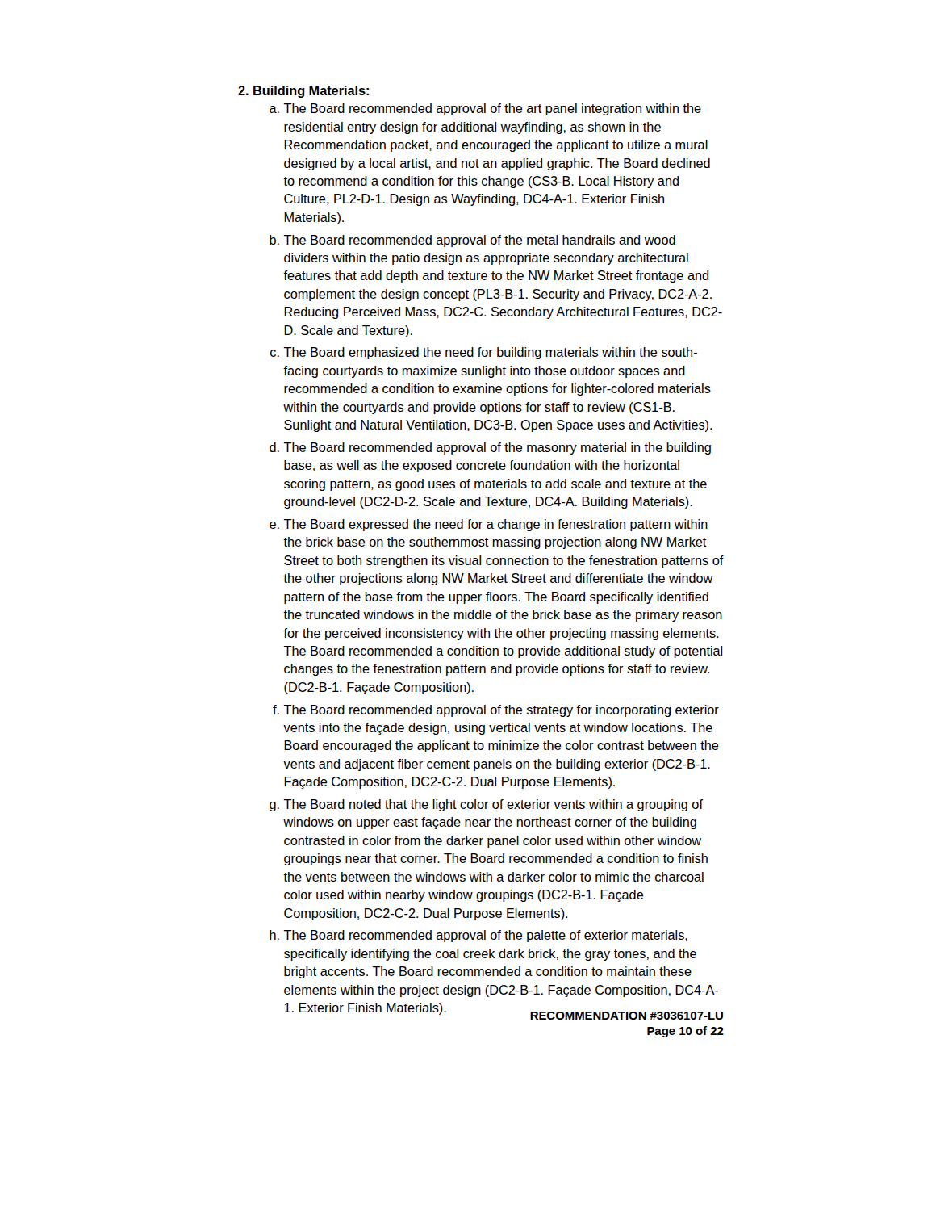Building Materials:
The Board recommended approval of the art panel integration within the residential entry design for additional wayfinding, as shown in the Recommendation packet, and encouraged the applicant to utilize a mural designed by a local artist, and not an applied graphic. The Board declined to recommend a condition for this change (CS3-B. Local History and Culture, PL2-D-1. Design as Wayfinding, DC4-A-1. Exterior Finish Materials).
The Board recommended approval of the metal handrails and wood dividers within the patio design as appropriate secondary architectural features that add depth and texture to the NW Market Street frontage and complement the design concept (PL3-B-1. Security and Privacy, DC2-A-2. Reducing Perceived Mass, DC2-C. Secondary Architectural Features, DC2-D. Scale and Texture).
The Board emphasized the need for building materials within the south-facing courtyards to maximize sunlight into those outdoor spaces and recommended a condition to examine options for lighter-colored materials within the courtyards and provide options for staff to review (CS1-B. Sunlight and Natural Ventilation, DC3-B. Open Space uses and Activities).
The Board recommended approval of the masonry material in the building base, as well as the exposed concrete foundation with the horizontal scoring pattern, as good uses of materials to add scale and texture at the ground-level (DC2-D-2. Scale and Texture, DC4-A. Building Materials).
The Board expressed the need for a change in fenestration pattern within the brick base on the southernmost massing projection along NW Market Street to both strengthen its visual connection to the fenestration patterns of the other projections along NW Market Street and differentiate the window pattern of the base from the upper floors. The Board specifically identified the truncated windows in the middle of the brick base as the primary reason for the perceived inconsistency with the other projecting massing elements. The Board recommended a condition to provide additional study of potential changes to the fenestration pattern and provide options for staff to review. (DC2-B-1. Façade Composition).
The Board recommended approval of the strategy for incorporating exterior vents into the façade design, using vertical vents at window locations. The Board encouraged the applicant to minimize the color contrast between the vents and adjacent fiber cement panels on the building exterior (DC2-B-1. Façade Composition, DC2-C-2. Dual Purpose Elements).
The Board noted that the light color of exterior vents within a grouping of windows on upper east façade near the northeast corner of the building contrasted in color from the darker panel color used within other window groupings near that corner. The Board recommended a condition to finish the vents between the windows with a darker color to mimic the charcoal color used within nearby window groupings (DC2-B-1. Façade Composition, DC2-C-2. Dual Purpose Elements).
The Board recommended approval of the palette of exterior materials, specifically identifying the coal creek dark brick, the gray tones, and the bright accents. The Board recommended a condition to maintain these elements within the project design (DC2-B-1. Façade Composition, DC4-A-1. Exterior Finish Materials).
RECOMMENDATION #3036107-LU
Page 10 of 22